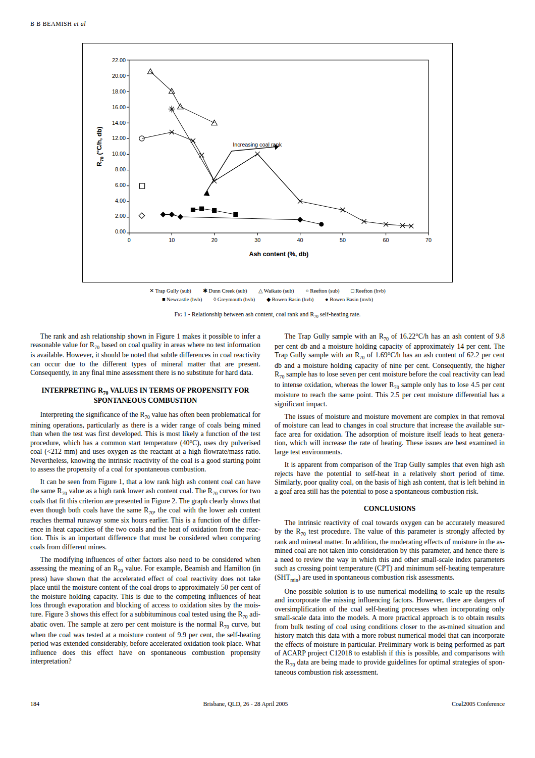B B BEAMISH et al
22.00 20.00 18.00 16.00 14.00 12.00 10.00 8.00 6.00 4.00 2.00 0.00 0 10 20 30 40 50 60 70 R70 (°C/h, db) Ash content (%, db) Increasing coal rank
✕ Trap Gully (sub) ✱ Dunn Creek (sub) △ Waikato (sub) ○ Reefton (sub) □ Reefton (hvb)
■ Newcastle (hvb) ◊ Greymouth (hvb) ◆ Bowen Basin (hvb) ● Bowen Basin (mvb)
Fig 1 - Relationship between ash content, coal rank and R70 self-heating rate.
The rank and ash relationship shown in Figure 1 makes it possible to infer a reasonable value for R70 based on coal quality in areas where no test information is available. However, it should be noted that subtle differences in coal reactivity can occur due to the different types of mineral matter that are present. Consequently, in any final mine assessment there is no substitute for hard data.
INTERPRETING R70 VALUES IN TERMS OF PROPENSITY FOR SPONTANEOUS COMBUSTION
Interpreting the significance of the R70 value has often been problematical for mining operations, particularly as there is a wider range of coals being mined than when the test was first developed. This is most likely a function of the test procedure, which has a common start temperature (40°C), uses dry pulverised coal (<212 mm) and uses oxygen as the reactant at a high flowrate/mass ratio. Nevertheless, knowing the intrinsic reactivity of the coal is a good starting point to assess the propensity of a coal for spontaneous combustion.
It can be seen from Figure 1, that a low rank high ash content coal can have the same R70 value as a high rank lower ash content coal. The R70 curves for two coals that fit this criterion are presented in Figure 2. The graph clearly shows that even though both coals have the same R70, the coal with the lower ash content reaches thermal runaway some six hours earlier. This is a function of the difference in heat capacities of the two coals and the heat of oxidation from the reaction. This is an important difference that must be considered when comparing coals from different mines.
The modifying influences of other factors also need to be considered when assessing the meaning of an R70 value. For example, Beamish and Hamilton (in press) have shown that the accelerated effect of coal reactivity does not take place until the moisture content of the coal drops to approximately 50 per cent of the moisture holding capacity. This is due to the competing influences of heat loss through evaporation and blocking of access to oxidation sites by the moisture. Figure 3 shows this effect for a subbituminous coal tested using the R70 adiabatic oven. The sample at zero per cent moisture is the normal R70 curve, but when the coal was tested at a moisture content of 9.9 per cent, the self-heating period was extended considerably, before accelerated oxidation took place. What influence does this effect have on spontaneous combustion propensity interpretation?
The Trap Gully sample with an R70 of 16.22°C/h has an ash content of 9.8 per cent db and a moisture holding capacity of approximately 14 per cent. The Trap Gully sample with an R70 of 1.69°C/h has an ash content of 62.2 per cent db and a moisture holding capacity of nine per cent. Consequently, the higher R70 sample has to lose seven per cent moisture before the coal reactivity can lead to intense oxidation, whereas the lower R70 sample only has to lose 4.5 per cent moisture to reach the same point. This 2.5 per cent moisture differential has a significant impact.
The issues of moisture and moisture movement are complex in that removal of moisture can lead to changes in coal structure that increase the available surface area for oxidation. The adsorption of moisture itself leads to heat generation, which will increase the rate of heating. These issues are best examined in large test environments.
It is apparent from comparison of the Trap Gully samples that even high ash rejects have the potential to self-heat in a relatively short period of time. Similarly, poor quality coal, on the basis of high ash content, that is left behind in a goaf area still has the potential to pose a spontaneous combustion risk.
CONCLUSIONS
The intrinsic reactivity of coal towards oxygen can be accurately measured by the R70 test procedure. The value of this parameter is strongly affected by rank and mineral matter. In addition, the moderating effects of moisture in the as-mined coal are not taken into consideration by this parameter, and hence there is a need to review the way in which this and other small-scale index parameters such as crossing point temperature (CPT) and minimum self-heating temperature (SHTmin) are used in spontaneous combustion risk assessments.
One possible solution is to use numerical modelling to scale up the results and incorporate the missing influencing factors. However, there are dangers of oversimplification of the coal self-heating processes when incorporating only small-scale data into the models. A more practical approach is to obtain results from bulk testing of coal using conditions closer to the as-mined situation and history match this data with a more robust numerical model that can incorporate the effects of moisture in particular. Preliminary work is being performed as part of ACARP project C12018 to establish if this is possible, and comparisons with the R70 data are being made to provide guidelines for optimal strategies of spontaneous combustion risk assessment.
184 Brisbane, QLD, 26 - 28 April 2005 Coal2005 Conference